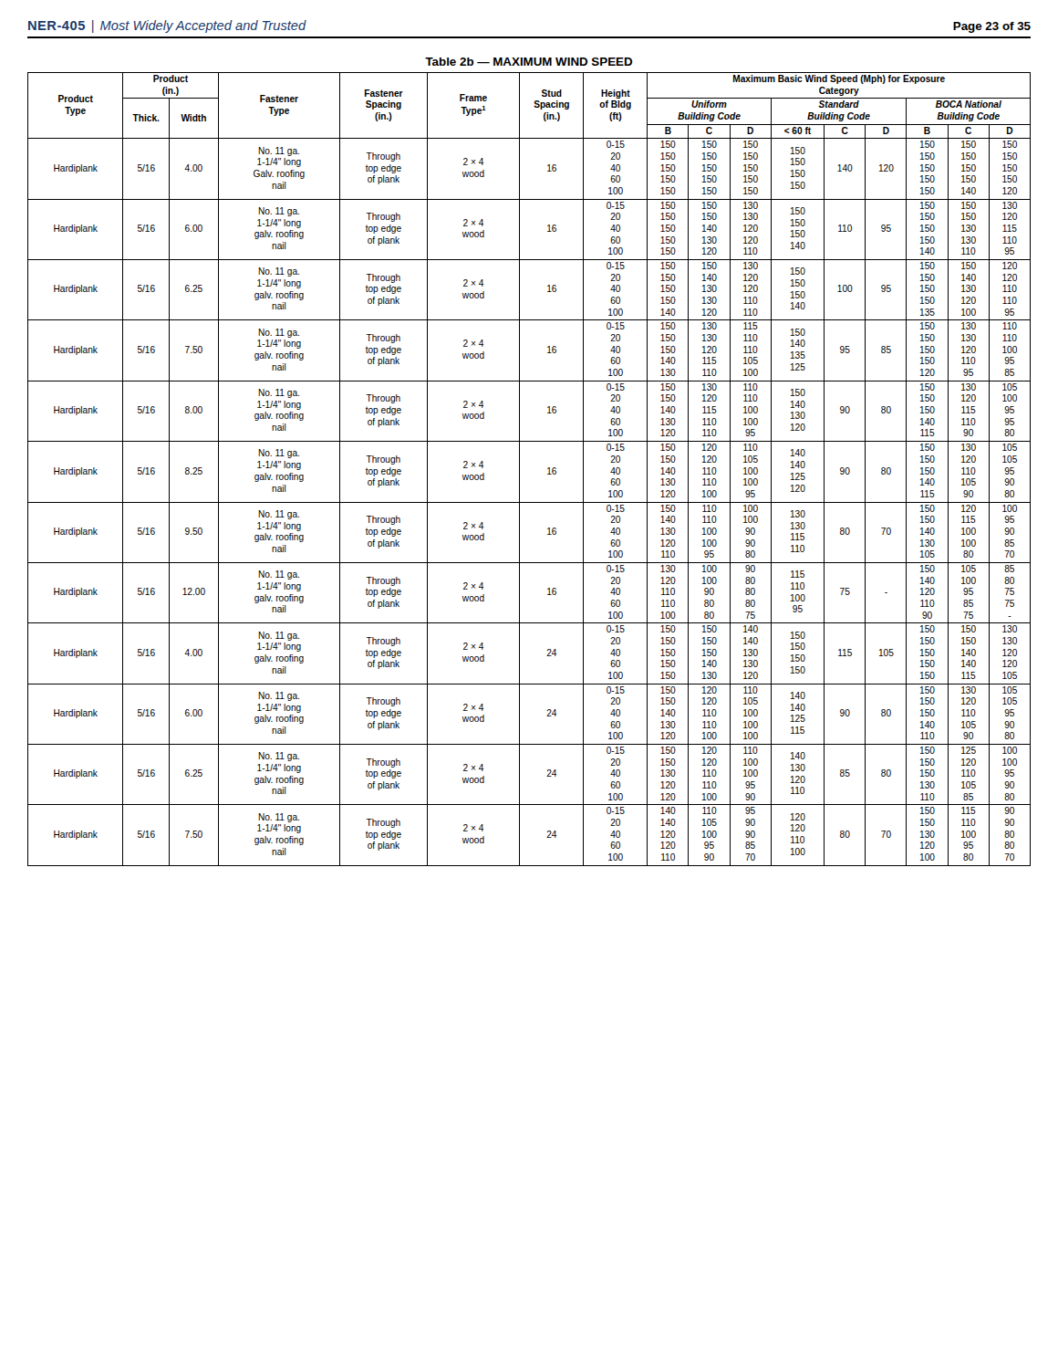NER-405|Most Widely Accepted and Trusted
Page 23 of 35
Table 2b — MAXIMUM WIND SPEED
| Product Type | Product (in.) | Fastener Type | Fastener Spacing (in.) | Frame Type 1 | Stud Spacing (in.) | Height of Bldg (ft) | Maximum Basic Wind Speed (Mph) for Exposure Category |
| --- | --- | --- | --- | --- | --- | --- | --- |
| Thick. | Width | Uniform Building Code | Standard Building Code | BOCA National Building Code |
| B | C | D | < 60 ft | C | D | B | C | D |
| Hardiplank | 5/16 | 4.00 | No. 11 ga. 1-1/4" long Galv. roofing nail | Through top edge of plank | 2 × 4 wood | 16 | 0-15 20 40 60 100 | 150 150 150 150 150 | 150 150 150 150 150 | 150 150 150 150 150 | 150 150 150 150 | 140 | 120 | 150 150 150 150 150 | 150 150 150 150 140 | 150 150 150 150 120 |
| Hardiplank | 5/16 | 6.00 | No. 11 ga. 1-1/4" long galv. roofing nail | Through top edge of plank | 2 × 4 wood | 16 | 0-15 20 40 60 100 | 150 150 150 150 150 | 150 150 140 130 120 | 130 130 120 120 110 | 150 150 150 140 | 110 | 95 | 150 150 150 150 140 | 150 150 130 130 110 | 130 120 115 110 95 |
| Hardiplank | 5/16 | 6.25 | No. 11 ga. 1-1/4" long galv. roofing nail | Through top edge of plank | 2 × 4 wood | 16 | 0-15 20 40 60 100 | 150 150 150 150 140 | 150 140 130 130 120 | 130 120 120 110 110 | 150 150 150 140 | 100 | 95 | 150 150 150 150 135 | 150 140 130 120 100 | 120 120 110 110 95 |
| Hardiplank | 5/16 | 7.50 | No. 11 ga. 1-1/4" long galv. roofing nail | Through top edge of plank | 2 × 4 wood | 16 | 0-15 20 40 60 100 | 150 150 150 140 130 | 130 130 120 115 110 | 115 110 110 105 100 | 150 140 135 125 | 95 | 85 | 150 150 150 150 120 | 130 130 120 110 95 | 110 110 100 95 85 |
| Hardiplank | 5/16 | 8.00 | No. 11 ga. 1-1/4" long galv. roofing nail | Through top edge of plank | 2 × 4 wood | 16 | 0-15 20 40 60 100 | 150 150 140 130 120 | 130 120 115 110 110 | 110 110 100 100 95 | 150 140 130 120 | 90 | 80 | 150 150 150 140 115 | 130 120 115 110 90 | 105 100 95 95 80 |
| Hardiplank | 5/16 | 8.25 | No. 11 ga. 1-1/4" long galv. roofing nail | Through top edge of plank | 2 × 4 wood | 16 | 0-15 20 40 60 100 | 150 150 140 130 120 | 120 120 110 110 100 | 110 105 100 100 95 | 140 140 125 120 | 90 | 80 | 150 150 150 140 115 | 130 120 110 105 90 | 105 105 95 90 80 |
| Hardiplank | 5/16 | 9.50 | No. 11 ga. 1-1/4" long galv. roofing nail | Through top edge of plank | 2 × 4 wood | 16 | 0-15 20 40 60 100 | 150 140 130 120 110 | 110 110 100 100 95 | 100 100 90 90 80 | 130 130 115 110 | 80 | 70 | 150 150 140 130 105 | 120 115 100 100 80 | 100 95 90 85 70 |
| Hardiplank | 5/16 | 12.00 | No. 11 ga. 1-1/4" long galv. roofing nail | Through top edge of plank | 2 × 4 wood | 16 | 0-15 20 40 60 100 | 130 120 110 110 100 | 100 100 90 80 80 | 90 80 80 80 75 | 115 110 100 95 | 75 | - | 150 140 120 110 90 | 105 100 95 85 75 | 85 80 75 75 - |
| Hardiplank | 5/16 | 4.00 | No. 11 ga. 1-1/4" long galv. roofing nail | Through top edge of plank | 2 × 4 wood | 24 | 0-15 20 40 60 100 | 150 150 150 150 150 | 150 150 150 140 130 | 140 140 130 130 120 | 150 150 150 150 | 115 | 105 | 150 150 150 150 150 | 150 150 140 140 115 | 130 130 120 120 105 |
| Hardiplank | 5/16 | 6.00 | No. 11 ga. 1-1/4" long galv. roofing nail | Through top edge of plank | 2 × 4 wood | 24 | 0-15 20 40 60 100 | 150 150 140 130 120 | 120 120 110 110 100 | 110 105 100 100 100 | 140 140 125 115 | 90 | 80 | 150 150 150 140 110 | 130 120 110 105 90 | 105 105 95 90 80 |
| Hardiplank | 5/16 | 6.25 | No. 11 ga. 1-1/4" long galv. roofing nail | Through top edge of plank | 2 × 4 wood | 24 | 0-15 20 40 60 100 | 150 150 130 120 120 | 120 120 110 110 100 | 110 100 100 95 90 | 140 130 120 110 | 85 | 80 | 150 150 150 130 110 | 125 120 110 105 85 | 100 100 95 90 80 |
| Hardiplank | 5/16 | 7.50 | No. 11 ga. 1-1/4" long galv. roofing nail | Through top edge of plank | 2 × 4 wood | 24 | 0-15 20 40 60 100 | 140 140 120 120 110 | 110 105 100 95 90 | 95 90 90 85 70 | 120 120 110 100 | 80 | 70 | 150 150 130 120 100 | 115 110 100 95 80 | 90 90 80 80 70 |